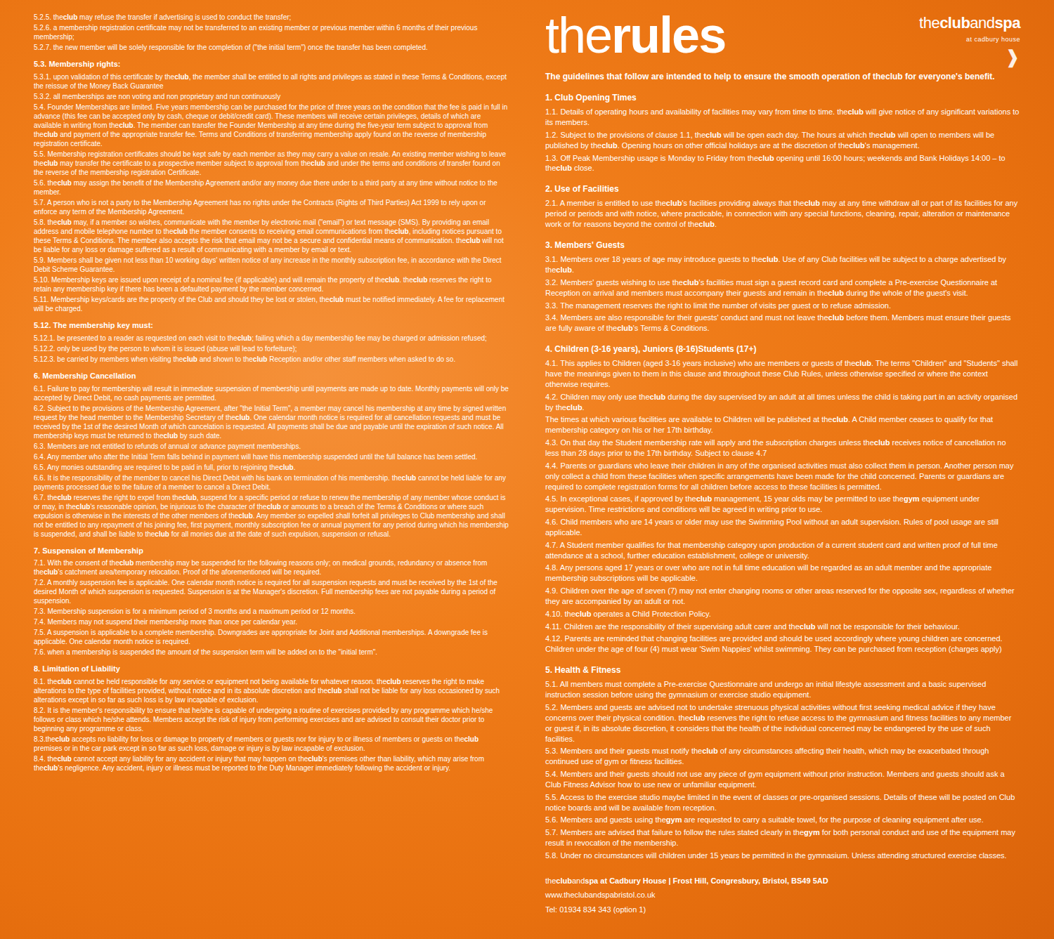5.2.5. theclub may refuse the transfer if advertising is used to conduct the transfer;
5.2.6. a membership registration certificate may not be transferred to an existing member or previous member within 6 months of their previous membership;
5.2.7. the new member will be solely responsible for the completion of ("the initial term") once the transfer has been completed.
5.3. Membership rights:
5.3.1. upon validation of this certificate by theclub, the member shall be entitled to all rights and privileges as stated in these Terms & Conditions, except the reissue of the Money Back Guarantee
5.3.2. all memberships are non voting and non proprietary and run continuously
5.4. Founder Memberships are limited. Five years membership can be purchased for the price of three years on the condition that the fee is paid in full in advance (this fee can be accepted only by cash, cheque or debit/credit card). These members will receive certain privileges, details of which are available in writing from theclub. The member can transfer the Founder Membership at any time during the five-year term subject to approval from theclub and payment of the appropriate transfer fee. Terms and Conditions of transferring membership apply found on the reverse of membership registration certificate.
5.5. Membership registration certificates should be kept safe by each member as they may carry a value on resale. An existing member wishing to leave theclub may transfer the certificate to a prospective member subject to approval from theclub and under the terms and conditions of transfer found on the reverse of the membership registration Certificate.
5.6. theclub may assign the benefit of the Membership Agreement and/or any money due there under to a third party at any time without notice to the member.
5.7. A person who is not a party to the Membership Agreement has no rights under the Contracts (Rights of Third Parties) Act 1999 to rely upon or enforce any term of the Membership Agreement.
5.8. theclub may, if a member so wishes, communicate with the member by electronic mail ("email") or text message (SMS). By providing an email address and mobile telephone number to theclub the member consents to receiving email communications from theclub, including notices pursuant to these Terms & Conditions. The member also accepts the risk that email may not be a secure and confidential means of communication. theclub will not be liable for any loss or damage suffered as a result of communicating with a member by email or text.
5.9. Members shall be given not less than 10 working days' written notice of any increase in the monthly subscription fee, in accordance with the Direct Debit Scheme Guarantee.
5.10. Membership keys are issued upon receipt of a nominal fee (if applicable) and will remain the property of theclub. theclub reserves the right to retain any membership key if there has been a defaulted payment by the member concerned.
5.11. Membership keys/cards are the property of the Club and should they be lost or stolen, theclub must be notified immediately. A fee for replacement will be charged.
5.12. The membership key must:
5.12.1. be presented to a reader as requested on each visit to theclub; failing which a day membership fee may be charged or admission refused;
5.12.2. only be used by the person to whom it is issued (abuse will lead to forfeiture);
5.12.3. be carried by members when visiting theclub and shown to theclub Reception and/or other staff members when asked to do so.
6. Membership Cancellation
6.1. Failure to pay for membership will result in immediate suspension of membership until payments are made up to date. Monthly payments will only be accepted by Direct Debit, no cash payments are permitted.
6.2. Subject to the provisions of the Membership Agreement, after "the Initial Term", a member may cancel his membership at any time by signed written request by the head member to the Membership Secretary of theclub. One calendar month notice is required for all cancellation requests and must be received by the 1st of the desired Month of which cancelation is requested. All payments shall be due and payable until the expiration of such notice. All membership keys must be returned to theclub by such date.
6.3. Members are not entitled to refunds of annual or advance payment memberships.
6.4. Any member who after the Initial Term falls behind in payment will have this membership suspended until the full balance has been settled.
6.5. Any monies outstanding are required to be paid in full, prior to rejoining theclub.
6.6. It is the responsibility of the member to cancel his Direct Debit with his bank on termination of his membership. theclub cannot be held liable for any payments processed due to the failure of a member to cancel a Direct Debit.
6.7. theclub reserves the right to expel from theclub, suspend for a specific period or refuse to renew the membership of any member whose conduct is or may, in theclub's reasonable opinion, be injurious to the character of theclub or amounts to a breach of the Terms & Conditions or where such expulsion is otherwise in the interests of the other members of theclub. Any member so expelled shall forfeit all privileges to Club membership and shall not be entitled to any repayment of his joining fee, first payment, monthly subscription fee or annual payment for any period during which his membership is suspended, and shall be liable to theclub for all monies due at the date of such expulsion, suspension or refusal.
7. Suspension of Membership
7.1. With the consent of theclub membership may be suspended for the following reasons only; on medical grounds, redundancy or absence from theclub's catchment area/temporary relocation. Proof of the aforementioned will be required.
7.2. A monthly suspension fee is applicable. One calendar month notice is required for all suspension requests and must be received by the 1st of the desired Month of which suspension is requested. Suspension is at the Manager's discretion. Full membership fees are not payable during a period of suspension.
7.3. Membership suspension is for a minimum period of 3 months and a maximum period or 12 months.
7.4. Members may not suspend their membership more than once per calendar year.
7.5. A suspension is applicable to a complete membership. Downgrades are appropriate for Joint and Additional memberships. A downgrade fee is applicable. One calendar month notice is required.
7.6. when a membership is suspended the amount of the suspension term will be added on to the "initial term".
8. Limitation of Liability
8.1. theclub cannot be held responsible for any service or equipment not being available for whatever reason. theclub reserves the right to make alterations to the type of facilities provided, without notice and in its absolute discretion and theclub shall not be liable for any loss occasioned by such alterations except in so far as such loss is by law incapable of exclusion.
8.2. It is the member's responsibility to ensure that he/she is capable of undergoing a routine of exercises provided by any programme which he/she follows or class which he/she attends. Members accept the risk of injury from performing exercises and are advised to consult their doctor prior to beginning any programme or class.
8.3.theclub accepts no liability for loss or damage to property of members or guests nor for injury to or illness of members or guests on theclub premises or in the car park except in so far as such loss, damage or injury is by law incapable of exclusion.
8.4. theclub cannot accept any liability for any accident or injury that may happen on theclub's premises other than liability, which may arise from theclub's negligence. Any accident, injury or illness must be reported to the Duty Manager immediately following the accident or injury.
theclubandspa
at cadbury house
❱
therules
The guidelines that follow are intended to help to ensure the smooth operation of theclub for everyone's benefit.
1. Club Opening Times
1.1. Details of operating hours and availability of facilities may vary from time to time. theclub will give notice of any significant variations to its members.
1.2. Subject to the provisions of clause 1.1, theclub will be open each day. The hours at which theclub will open to members will be published by theclub. Opening hours on other official holidays are at the discretion of theclub's management.
1.3. Off Peak Membership usage is Monday to Friday from theclub opening until 16:00 hours; weekends and Bank Holidays 14:00 – to theclub close.
2. Use of Facilities
2.1. A member is entitled to use theclub's facilities providing always that theclub may at any time withdraw all or part of its facilities for any period or periods and with notice, where practicable, in connection with any special functions, cleaning, repair, alteration or maintenance work or for reasons beyond the control of theclub.
3. Members' Guests
3.1. Members over 18 years of age may introduce guests to theclub. Use of any Club facilities will be subject to a charge advertised by theclub.
3.2. Members' guests wishing to use theclub's facilities must sign a guest record card and complete a Pre-exercise Questionnaire at Reception on arrival and members must accompany their guests and remain in theclub during the whole of the guest's visit.
3.3. The management reserves the right to limit the number of visits per guest or to refuse admission.
3.4. Members are also responsible for their guests' conduct and must not leave theclub before them. Members must ensure their guests are fully aware of theclub's Terms & Conditions.
4. Children (3-16 years), Juniors (8-16)Students (17+)
4.1. This applies to Children (aged 3-16 years inclusive) who are members or guests of theclub. The terms "Children" and "Students" shall have the meanings given to them in this clause and throughout these Club Rules, unless otherwise specified or where the context otherwise requires.
4.2. Children may only use theclub during the day supervised by an adult at all times unless the child is taking part in an activity organised by theclub.
The times at which various facilities are available to Children will be published at theclub. A Child member ceases to qualify for that membership category on his or her 17th birthday.
4.3. On that day the Student membership rate will apply and the subscription charges unless theclub receives notice of cancellation no less than 28 days prior to the 17th birthday. Subject to clause 4.7
4.4. Parents or guardians who leave their children in any of the organised activities must also collect them in person. Another person may only collect a child from these facilities when specific arrangements have been made for the child concerned. Parents or guardians are required to complete registration forms for all children before access to these facilities is permitted.
4.5. In exceptional cases, if approved by theclub management, 15 year olds may be permitted to use thegym equipment under supervision. Time restrictions and conditions will be agreed in writing prior to use.
4.6. Child members who are 14 years or older may use the Swimming Pool without an adult supervision. Rules of pool usage are still applicable.
4.7. A Student member qualifies for that membership category upon production of a current student card and written proof of full time attendance at a school, further education establishment, college or university.
4.8. Any persons aged 17 years or over who are not in full time education will be regarded as an adult member and the appropriate membership subscriptions will be applicable.
4.9. Children over the age of seven (7) may not enter changing rooms or other areas reserved for the opposite sex, regardless of whether they are accompanied by an adult or not.
4.10. theclub operates a Child Protection Policy.
4.11. Children are the responsibility of their supervising adult carer and theclub will not be responsible for their behaviour.
4.12. Parents are reminded that changing facilities are provided and should be used accordingly where young children are concerned. Children under the age of four (4) must wear 'Swim Nappies' whilst swimming. They can be purchased from reception (charges apply)
5. Health & Fitness
5.1. All members must complete a Pre-exercise Questionnaire and undergo an initial lifestyle assessment and a basic supervised instruction session before using the gymnasium or exercise studio equipment.
5.2. Members and guests are advised not to undertake strenuous physical activities without first seeking medical advice if they have concerns over their physical condition. theclub reserves the right to refuse access to the gymnasium and fitness facilities to any member or guest if, in its absolute discretion, it considers that the health of the individual concerned may be endangered by the use of such facilities.
5.3. Members and their guests must notify theclub of any circumstances affecting their health, which may be exacerbated through continued use of gym or fitness facilities.
5.4. Members and their guests should not use any piece of gym equipment without prior instruction. Members and guests should ask a Club Fitness Advisor how to use new or unfamiliar equipment.
5.5. Access to the exercise studio maybe limited in the event of classes or pre-organised sessions. Details of these will be posted on Club notice boards and will be available from reception.
5.6. Members and guests using thegym are requested to carry a suitable towel, for the purpose of cleaning equipment after use.
5.7. Members are advised that failure to follow the rules stated clearly in thegym for both personal conduct and use of the equipment may result in revocation of the membership.
5.8. Under no circumstances will children under 15 years be permitted in the gymnasium. Unless attending structured exercise classes.
theclubandspa at Cadbury House | Frost Hill, Congresbury, Bristol, BS49 5AD
www.theclubandspabristol.co.uk
Tel: 01934 834 343 (option 1)